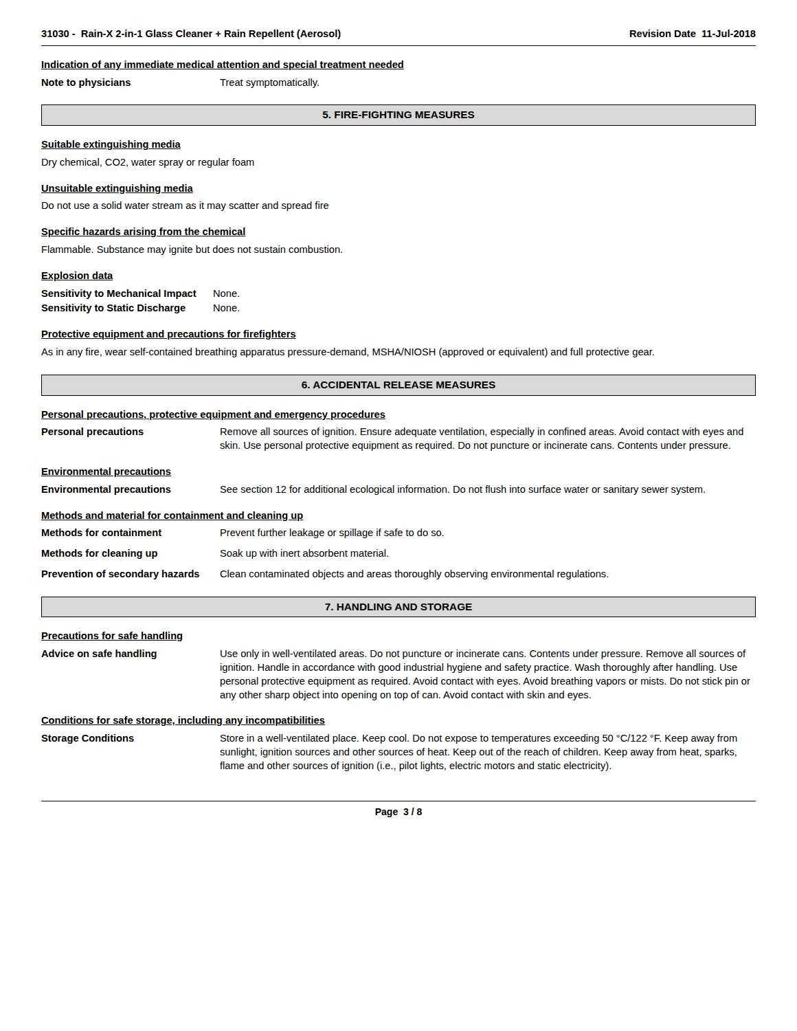31030 - Rain-X 2-in-1 Glass Cleaner + Rain Repellent (Aerosol)
Revision Date 11-Jul-2018
Indication of any immediate medical attention and special treatment needed
Note to physicians
Treat symptomatically.
5. FIRE-FIGHTING MEASURES
Suitable extinguishing media
Dry chemical, CO2, water spray or regular foam
Unsuitable extinguishing media
Do not use a solid water stream as it may scatter and spread fire
Specific hazards arising from the chemical
Flammable. Substance may ignite but does not sustain combustion.
Explosion data
Sensitivity to Mechanical Impact
None.
Sensitivity to Static Discharge
None.
Protective equipment and precautions for firefighters
As in any fire, wear self-contained breathing apparatus pressure-demand, MSHA/NIOSH (approved or equivalent) and full protective gear.
6. ACCIDENTAL RELEASE MEASURES
Personal precautions, protective equipment and emergency procedures
Personal precautions
Remove all sources of ignition. Ensure adequate ventilation, especially in confined areas. Avoid contact with eyes and skin. Use personal protective equipment as required. Do not puncture or incinerate cans. Contents under pressure.
Environmental precautions
Environmental precautions
See section 12 for additional ecological information. Do not flush into surface water or sanitary sewer system.
Methods and material for containment and cleaning up
Methods for containment
Prevent further leakage or spillage if safe to do so.
Methods for cleaning up
Soak up with inert absorbent material.
Prevention of secondary hazards
Clean contaminated objects and areas thoroughly observing environmental regulations.
7. HANDLING AND STORAGE
Precautions for safe handling
Advice on safe handling
Use only in well-ventilated areas. Do not puncture or incinerate cans. Contents under pressure. Remove all sources of ignition. Handle in accordance with good industrial hygiene and safety practice. Wash thoroughly after handling. Use personal protective equipment as required. Avoid contact with eyes. Avoid breathing vapors or mists. Do not stick pin or any other sharp object into opening on top of can. Avoid contact with skin and eyes.
Conditions for safe storage, including any incompatibilities
Storage Conditions
Store in a well-ventilated place. Keep cool. Do not expose to temperatures exceeding 50 °C/122 °F. Keep away from sunlight, ignition sources and other sources of heat. Keep out of the reach of children. Keep away from heat, sparks, flame and other sources of ignition (i.e., pilot lights, electric motors and static electricity).
Page 3 / 8